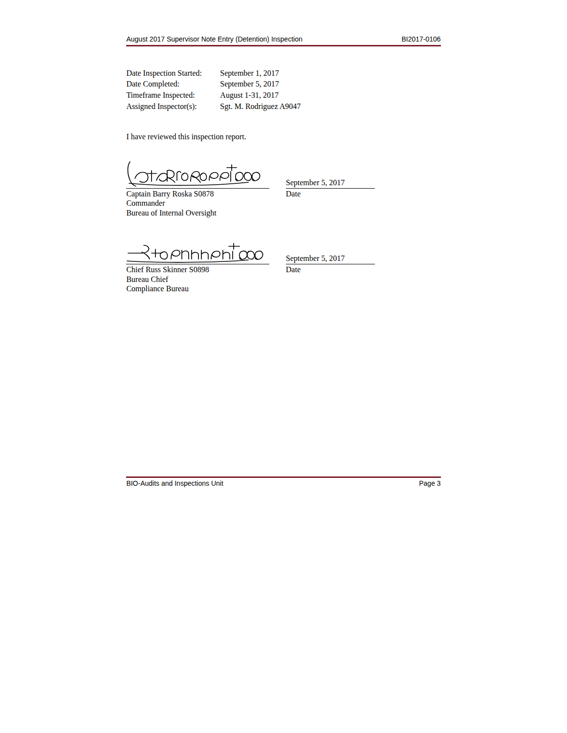August 2017 Supervisor Note Entry (Detention) Inspection BI2017-0106
| Date Inspection Started: | September 1, 2017 |
| Date Completed: | September 5, 2017 |
| Timeframe Inspected: | August 1-31, 2017 |
| Assigned Inspector(s): | Sgt. M. Rodriguez A9047 |
I have reviewed this inspection report.
September 5, 2017
Captain Barry Roska S0878
Commander
Bureau of Internal Oversight
Date
September 5, 2017
Chief Russ Skinner S0898
Bureau Chief
Compliance Bureau
Date
BIO-Audits and Inspections Unit Page 3